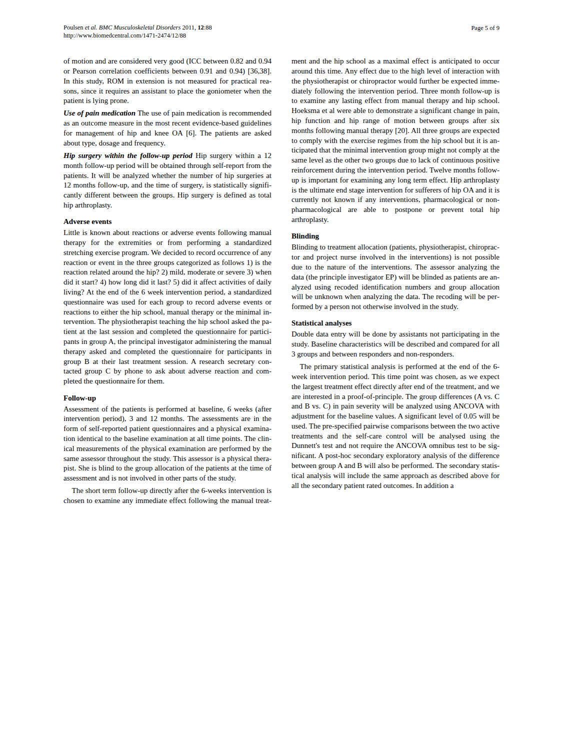Poulsen et al. BMC Musculoskeletal Disorders 2011, 12:88
http://www.biomedcentral.com/1471-2474/12/88
Page 5 of 9
of motion and are considered very good (ICC between 0.82 and 0.94 or Pearson correlation coefficients between 0.91 and 0.94) [36,38]. In this study, ROM in extension is not measured for practical reasons, since it requires an assistant to place the goniometer when the patient is lying prone.
Use of pain medication The use of pain medication is recommended as an outcome measure in the most recent evidence-based guidelines for management of hip and knee OA [6]. The patients are asked about type, dosage and frequency.
Hip surgery within the follow-up period Hip surgery within a 12 month follow-up period will be obtained through self-report from the patients. It will be analyzed whether the number of hip surgeries at 12 months follow-up, and the time of surgery, is statistically significantly different between the groups. Hip surgery is defined as total hip arthroplasty.
Adverse events
Little is known about reactions or adverse events following manual therapy for the extremities or from performing a standardized stretching exercise program. We decided to record occurrence of any reaction or event in the three groups categorized as follows 1) is the reaction related around the hip? 2) mild, moderate or severe 3) when did it start? 4) how long did it last? 5) did it affect activities of daily living? At the end of the 6 week intervention period, a standardized questionnaire was used for each group to record adverse events or reactions to either the hip school, manual therapy or the minimal intervention. The physiotherapist teaching the hip school asked the patient at the last session and completed the questionnaire for participants in group A, the principal investigator administering the manual therapy asked and completed the questionnaire for participants in group B at their last treatment session. A research secretary contacted group C by phone to ask about adverse reaction and completed the questionnaire for them.
Follow-up
Assessment of the patients is performed at baseline, 6 weeks (after intervention period), 3 and 12 months. The assessments are in the form of self-reported patient questionnaires and a physical examination identical to the baseline examination at all time points. The clinical measurements of the physical examination are performed by the same assessor throughout the study. This assessor is a physical therapist. She is blind to the group allocation of the patients at the time of assessment and is not involved in other parts of the study.
The short term follow-up directly after the 6-weeks intervention is chosen to examine any immediate effect following the manual treatment and the hip school as a maximal effect is anticipated to occur around this time. Any effect due to the high level of interaction with the physiotherapist or chiropractor would further be expected immediately following the intervention period. Three month follow-up is to examine any lasting effect from manual therapy and hip school. Hoeksma et al were able to demonstrate a significant change in pain, hip function and hip range of motion between groups after six months following manual therapy [20]. All three groups are expected to comply with the exercise regimes from the hip school but it is anticipated that the minimal intervention group might not comply at the same level as the other two groups due to lack of continuous positive reinforcement during the intervention period. Twelve months follow-up is important for examining any long term effect. Hip arthroplasty is the ultimate end stage intervention for sufferers of hip OA and it is currently not known if any interventions, pharmacological or non-pharmacological are able to postpone or prevent total hip arthroplasty.
Blinding
Blinding to treatment allocation (patients, physiotherapist, chiropractor and project nurse involved in the interventions) is not possible due to the nature of the interventions. The assessor analyzing the data (the principle investigator EP) will be blinded as patients are analyzed using recoded identification numbers and group allocation will be unknown when analyzing the data. The recoding will be performed by a person not otherwise involved in the study.
Statistical analyses
Double data entry will be done by assistants not participating in the study. Baseline characteristics will be described and compared for all 3 groups and between responders and non-responders.
The primary statistical analysis is performed at the end of the 6-week intervention period. This time point was chosen, as we expect the largest treatment effect directly after end of the treatment, and we are interested in a proof-of-principle. The group differences (A vs. C and B vs. C) in pain severity will be analyzed using ANCOVA with adjustment for the baseline values. A significant level of 0.05 will be used. The pre-specified pairwise comparisons between the two active treatments and the self-care control will be analysed using the Dunnett's test and not require the ANCOVA omnibus test to be significant. A post-hoc secondary exploratory analysis of the difference between group A and B will also be performed. The secondary statistical analysis will include the same approach as described above for all the secondary patient rated outcomes. In addition a